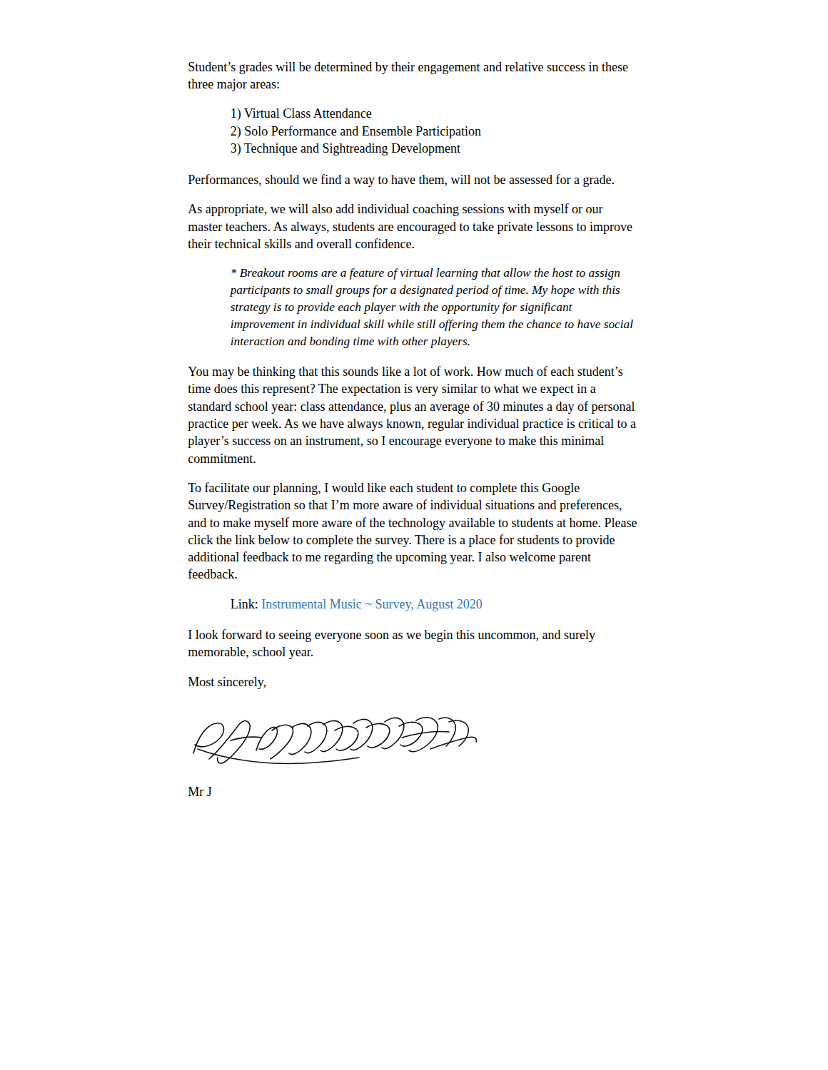Student’s grades will be determined by their engagement and relative success in these three major areas:
1) Virtual Class Attendance
2) Solo Performance and Ensemble Participation
3) Technique and Sightreading Development
Performances, should we find a way to have them, will not be assessed for a grade.
As appropriate, we will also add individual coaching sessions with myself or our master teachers. As always, students are encouraged to take private lessons to improve their technical skills and overall confidence.
* Breakout rooms are a feature of virtual learning that allow the host to assign participants to small groups for a designated period of time. My hope with this strategy is to provide each player with the opportunity for significant improvement in individual skill while still offering them the chance to have social interaction and bonding time with other players.
You may be thinking that this sounds like a lot of work. How much of each student’s time does this represent? The expectation is very similar to what we expect in a standard school year: class attendance, plus an average of 30 minutes a day of personal practice per week. As we have always known, regular individual practice is critical to a player’s success on an instrument, so I encourage everyone to make this minimal commitment.
To facilitate our planning, I would like each student to complete this Google Survey/Registration so that I’m more aware of individual situations and preferences, and to make myself more aware of the technology available to students at home. Please click the link below to complete the survey. There is a place for students to provide additional feedback to me regarding the upcoming year. I also welcome parent feedback.
Link: Instrumental Music ~ Survey, August 2020
I look forward to seeing everyone soon as we begin this uncommon, and surely memorable, school year.
Most sincerely,
Mr J